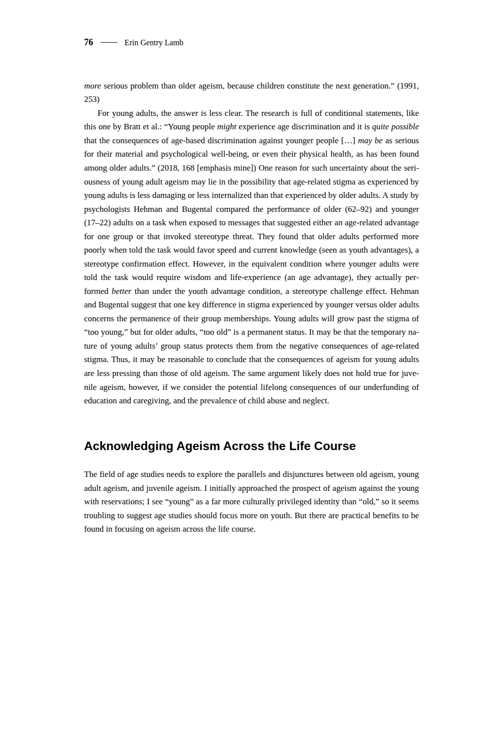76 Erin Gentry Lamb
more serious problem than older ageism, because children constitute the next generation.” (1991, 253)
For young adults, the answer is less clear. The research is full of conditional statements, like this one by Bratt et al.: “Young people might experience age discrimination and it is quite possible that the consequences of age-based discrimination against younger people […] may be as serious for their material and psychological well-being, or even their physical health, as has been found among older adults.” (2018, 168 [emphasis mine]) One reason for such uncertainty about the seriousness of young adult ageism may lie in the possibility that age-related stigma as experienced by young adults is less damaging or less internalized than that experienced by older adults. A study by psychologists Hehman and Bugental compared the performance of older (62–92) and younger (17–22) adults on a task when exposed to messages that suggested either an age-related advantage for one group or that invoked stereotype threat. They found that older adults performed more poorly when told the task would favor speed and current knowledge (seen as youth advantages), a stereotype confirmation effect. However, in the equivalent condition where younger adults were told the task would require wisdom and life-experience (an age advantage), they actually performed better than under the youth advantage condition, a stereotype challenge effect. Hehman and Bugental suggest that one key difference in stigma experienced by younger versus older adults concerns the permanence of their group memberships. Young adults will grow past the stigma of “too young,” but for older adults, “too old” is a permanent status. It may be that the temporary nature of young adults’ group status protects them from the negative consequences of age-related stigma. Thus, it may be reasonable to conclude that the consequences of ageism for young adults are less pressing than those of old ageism. The same argument likely does not hold true for juvenile ageism, however, if we consider the potential lifelong consequences of our underfunding of education and caregiving, and the prevalence of child abuse and neglect.
Acknowledging Ageism Across the Life Course
The field of age studies needs to explore the parallels and disjunctures between old ageism, young adult ageism, and juvenile ageism. I initially approached the prospect of ageism against the young with reservations; I see “young” as a far more culturally privileged identity than “old,” so it seems troubling to suggest age studies should focus more on youth. But there are practical benefits to be found in focusing on ageism across the life course.